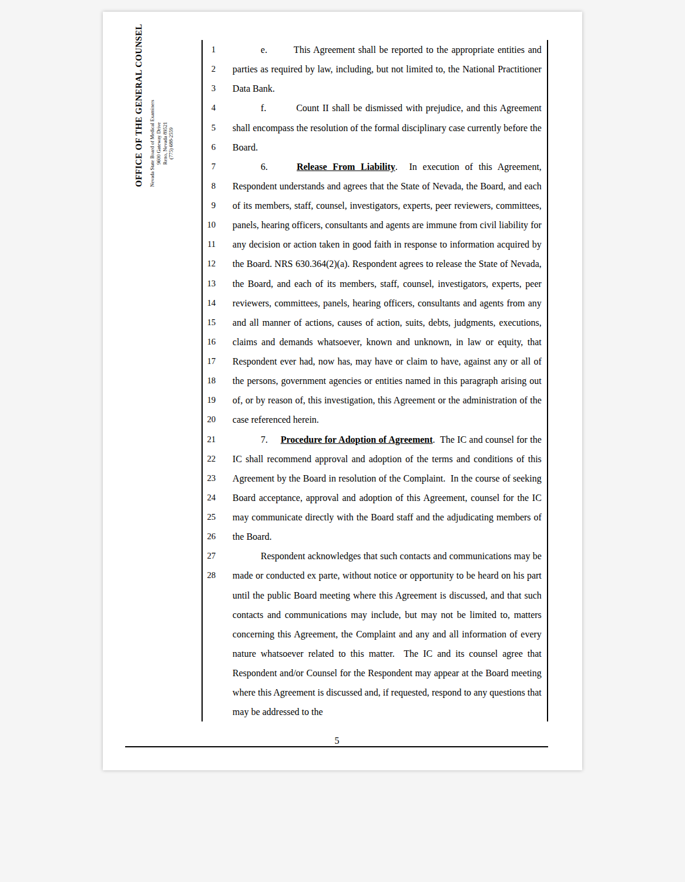OFFICE OF THE GENERAL COUNSEL
Nevada State Board of Medical Examiners 9600 Gateway Drive Reno, Nevada 89521 (775) 688-2559
1
2
3
4
5
6
7
8
9
10
11
12
13
14
15
16
17
18
19
20
21
22
23
24
25
26
27
28
e. This Agreement shall be reported to the appropriate entities and parties as required by law, including, but not limited to, the National Practitioner Data Bank.
f. Count II shall be dismissed with prejudice, and this Agreement shall encompass the resolution of the formal disciplinary case currently before the Board.
6. Release From Liability. In execution of this Agreement, Respondent understands and agrees that the State of Nevada, the Board, and each of its members, staff, counsel, investigators, experts, peer reviewers, committees, panels, hearing officers, consultants and agents are immune from civil liability for any decision or action taken in good faith in response to information acquired by the Board. NRS 630.364(2)(a). Respondent agrees to release the State of Nevada, the Board, and each of its members, staff, counsel, investigators, experts, peer reviewers, committees, panels, hearing officers, consultants and agents from any and all manner of actions, causes of action, suits, debts, judgments, executions, claims and demands whatsoever, known and unknown, in law or equity, that Respondent ever had, now has, may have or claim to have, against any or all of the persons, government agencies or entities named in this paragraph arising out of, or by reason of, this investigation, this Agreement or the administration of the case referenced herein.
7. Procedure for Adoption of Agreement. The IC and counsel for the IC shall recommend approval and adoption of the terms and conditions of this Agreement by the Board in resolution of the Complaint. In the course of seeking Board acceptance, approval and adoption of this Agreement, counsel for the IC may communicate directly with the Board staff and the adjudicating members of the Board.
Respondent acknowledges that such contacts and communications may be made or conducted ex parte, without notice or opportunity to be heard on his part until the public Board meeting where this Agreement is discussed, and that such contacts and communications may include, but may not be limited to, matters concerning this Agreement, the Complaint and any and all information of every nature whatsoever related to this matter. The IC and its counsel agree that Respondent and/or Counsel for the Respondent may appear at the Board meeting where this Agreement is discussed and, if requested, respond to any questions that may be addressed to the
5